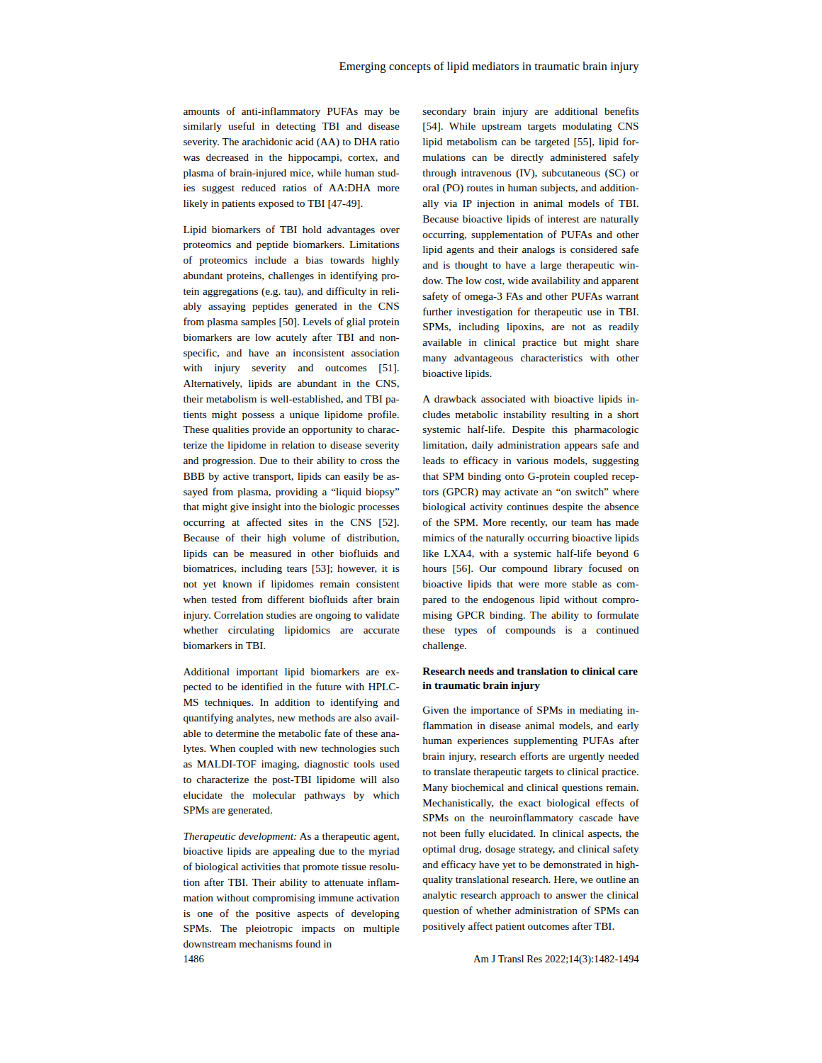Emerging concepts of lipid mediators in traumatic brain injury
amounts of anti-inflammatory PUFAs may be similarly useful in detecting TBI and disease severity. The arachidonic acid (AA) to DHA ratio was decreased in the hippocampi, cortex, and plasma of brain-injured mice, while human studies suggest reduced ratios of AA:DHA more likely in patients exposed to TBI [47-49].
Lipid biomarkers of TBI hold advantages over proteomics and peptide biomarkers. Limitations of proteomics include a bias towards highly abundant proteins, challenges in identifying protein aggregations (e.g. tau), and difficulty in reliably assaying peptides generated in the CNS from plasma samples [50]. Levels of glial protein biomarkers are low acutely after TBI and non-specific, and have an inconsistent association with injury severity and outcomes [51]. Alternatively, lipids are abundant in the CNS, their metabolism is well-established, and TBI patients might possess a unique lipidome profile. These qualities provide an opportunity to characterize the lipidome in relation to disease severity and progression. Due to their ability to cross the BBB by active transport, lipids can easily be assayed from plasma, providing a “liquid biopsy” that might give insight into the biologic processes occurring at affected sites in the CNS [52]. Because of their high volume of distribution, lipids can be measured in other biofluids and biomatrices, including tears [53]; however, it is not yet known if lipidomes remain consistent when tested from different biofluids after brain injury. Correlation studies are ongoing to validate whether circulating lipidomics are accurate biomarkers in TBI.
Additional important lipid biomarkers are expected to be identified in the future with HPLC-MS techniques. In addition to identifying and quantifying analytes, new methods are also available to determine the metabolic fate of these analytes. When coupled with new technologies such as MALDI-TOF imaging, diagnostic tools used to characterize the post-TBI lipidome will also elucidate the molecular pathways by which SPMs are generated.
Therapeutic development: As a therapeutic agent, bioactive lipids are appealing due to the myriad of biological activities that promote tissue resolution after TBI. Their ability to attenuate inflammation without compromising immune activation is one of the positive aspects of developing SPMs. The pleiotropic impacts on multiple downstream mechanisms found in
secondary brain injury are additional benefits [54]. While upstream targets modulating CNS lipid metabolism can be targeted [55], lipid formulations can be directly administered safely through intravenous (IV), subcutaneous (SC) or oral (PO) routes in human subjects, and additionally via IP injection in animal models of TBI. Because bioactive lipids of interest are naturally occurring, supplementation of PUFAs and other lipid agents and their analogs is considered safe and is thought to have a large therapeutic window. The low cost, wide availability and apparent safety of omega-3 FAs and other PUFAs warrant further investigation for therapeutic use in TBI. SPMs, including lipoxins, are not as readily available in clinical practice but might share many advantageous characteristics with other bioactive lipids.
A drawback associated with bioactive lipids includes metabolic instability resulting in a short systemic half-life. Despite this pharmacologic limitation, daily administration appears safe and leads to efficacy in various models, suggesting that SPM binding onto G-protein coupled receptors (GPCR) may activate an “on switch” where biological activity continues despite the absence of the SPM. More recently, our team has made mimics of the naturally occurring bioactive lipids like LXA4, with a systemic half-life beyond 6 hours [56]. Our compound library focused on bioactive lipids that were more stable as compared to the endogenous lipid without compromising GPCR binding. The ability to formulate these types of compounds is a continued challenge.
Research needs and translation to clinical care in traumatic brain injury
Given the importance of SPMs in mediating inflammation in disease animal models, and early human experiences supplementing PUFAs after brain injury, research efforts are urgently needed to translate therapeutic targets to clinical practice. Many biochemical and clinical questions remain. Mechanistically, the exact biological effects of SPMs on the neuroinflammatory cascade have not been fully elucidated. In clinical aspects, the optimal drug, dosage strategy, and clinical safety and efficacy have yet to be demonstrated in high-quality translational research. Here, we outline an analytic research approach to answer the clinical question of whether administration of SPMs can positively affect patient outcomes after TBI.
1486
Am J Transl Res 2022;14(3):1482-1494